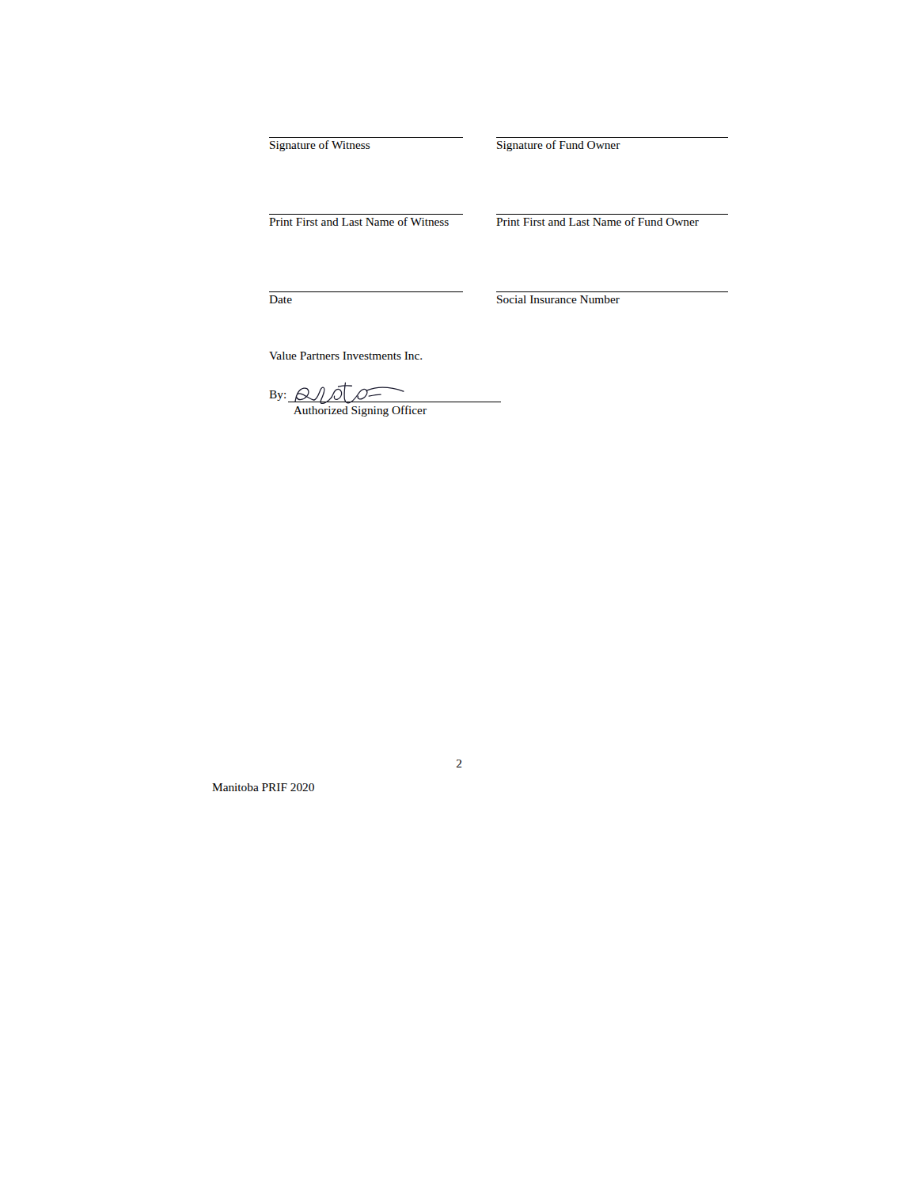| Signature of Witness | | Signature of Fund Owner |
| Print First and Last Name of Witness | | Print First and Last Name of Fund Owner |
| Date | | Social Insurance Number |
Value Partners Investments Inc.
By:
Authorized Signing Officer
2
Manitoba PRIF 2020